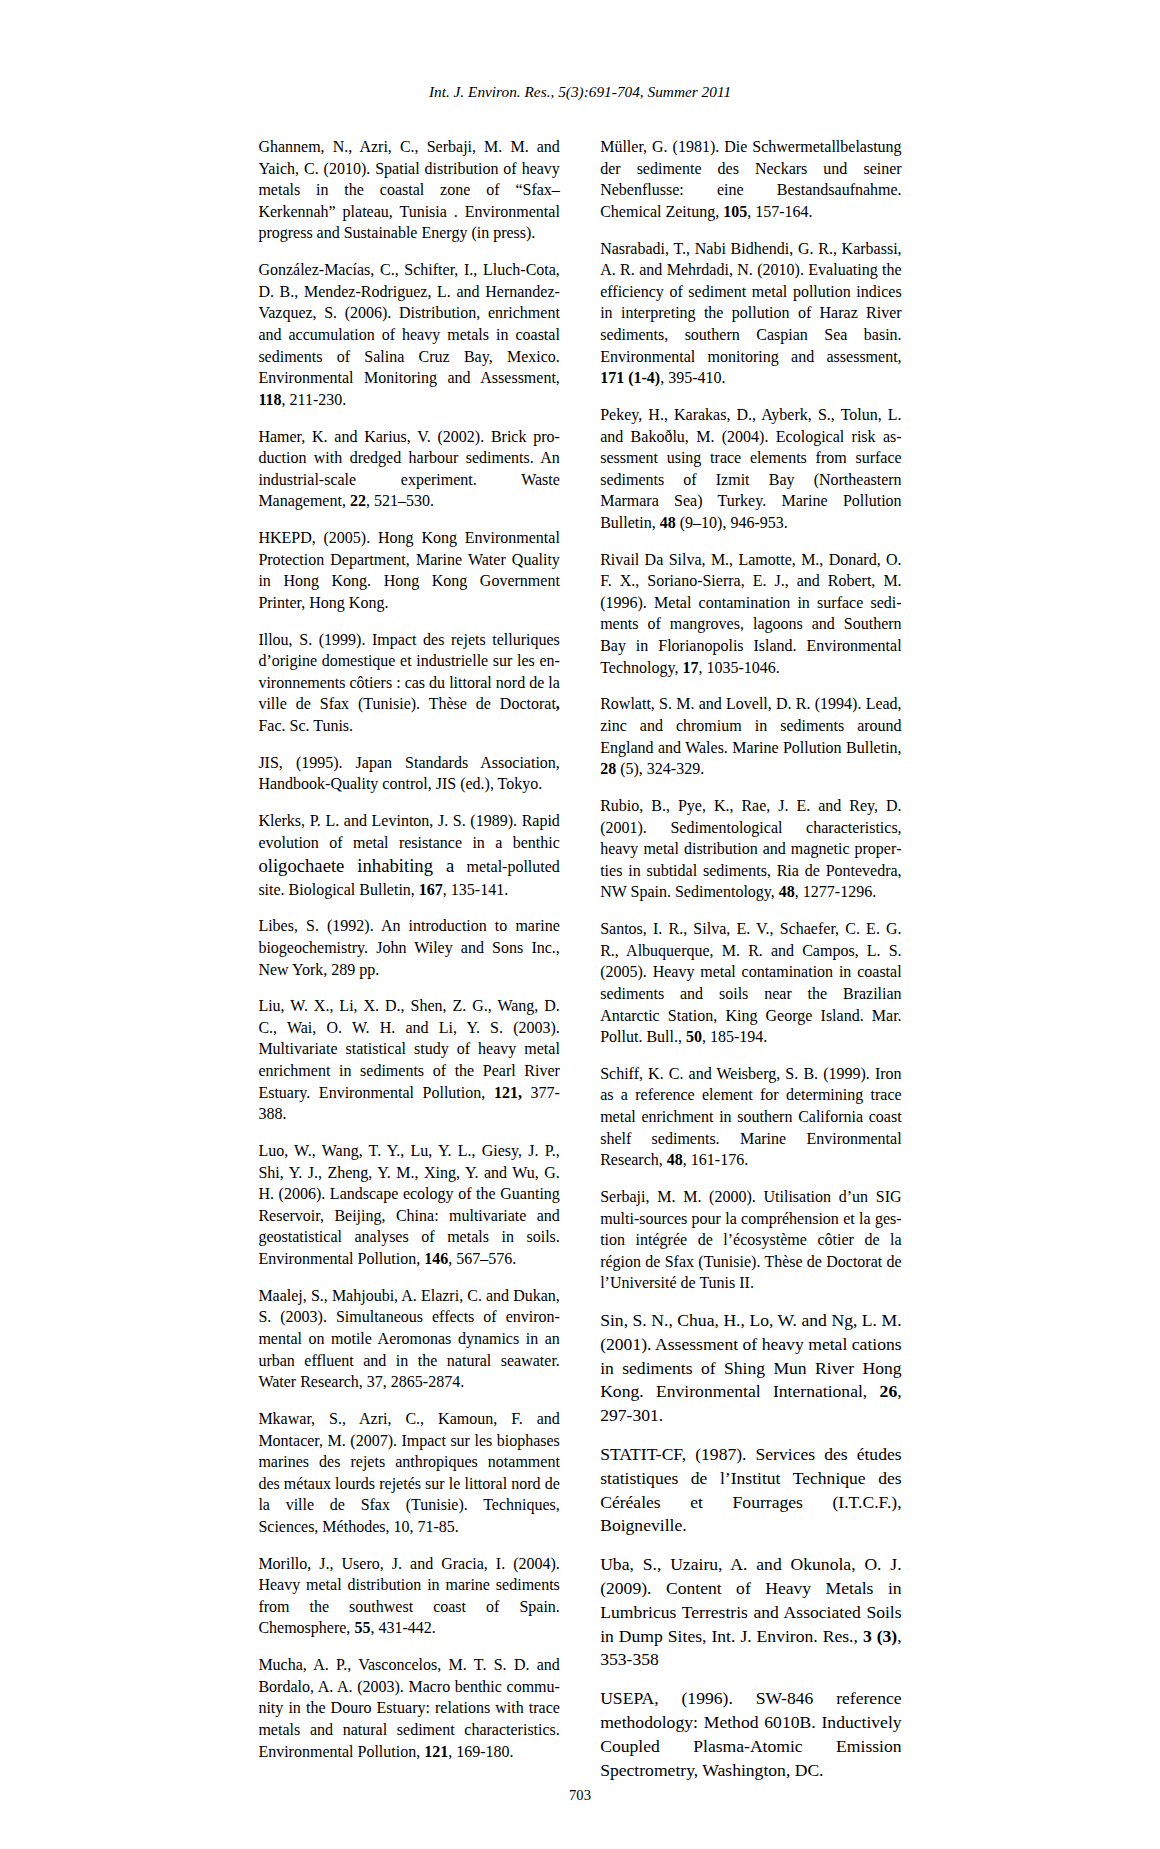Int. J. Environ. Res., 5(3):691-704, Summer 2011
Ghannem, N., Azri, C., Serbaji, M. M. and Yaich, C. (2010). Spatial distribution of heavy metals in the coastal zone of “Sfax–Kerkennah” plateau, Tunisia . Environmental progress and Sustainable Energy (in press).
González-Macías, C., Schifter, I., Lluch-Cota, D. B., Mendez-Rodriguez, L. and Hernandez-Vazquez, S. (2006). Distribution, enrichment and accumulation of heavy metals in coastal sediments of Salina Cruz Bay, Mexico. Environmental Monitoring and Assessment, 118, 211-230.
Hamer, K. and Karius, V. (2002). Brick production with dredged harbour sediments. An industrial-scale experiment. Waste Management, 22, 521–530.
HKEPD, (2005). Hong Kong Environmental Protection Department, Marine Water Quality in Hong Kong. Hong Kong Government Printer, Hong Kong.
Illou, S. (1999). Impact des rejets telluriques d’origine domestique et industrielle sur les environnements côtiers : cas du littoral nord de la ville de Sfax (Tunisie). Thèse de Doctorat, Fac. Sc. Tunis.
JIS, (1995). Japan Standards Association, Handbook-Quality control, JIS (ed.), Tokyo.
Klerks, P. L. and Levinton, J. S. (1989). Rapid evolution of metal resistance in a benthic oligochaete inhabiting a metal-polluted site. Biological Bulletin, 167, 135-141.
Libes, S. (1992). An introduction to marine biogeochemistry. John Wiley and Sons Inc., New York, 289 pp.
Liu, W. X., Li, X. D., Shen, Z. G., Wang, D. C., Wai, O. W. H. and Li, Y. S. (2003). Multivariate statistical study of heavy metal enrichment in sediments of the Pearl River Estuary. Environmental Pollution, 121, 377-388.
Luo, W., Wang, T. Y., Lu, Y. L., Giesy, J. P., Shi, Y. J., Zheng, Y. M., Xing, Y. and Wu, G. H. (2006). Landscape ecology of the Guanting Reservoir, Beijing, China: multivariate and geostatistical analyses of metals in soils. Environmental Pollution, 146, 567–576.
Maalej, S., Mahjoubi, A. Elazri, C. and Dukan, S. (2003). Simultaneous effects of environmental on motile Aeromonas dynamics in an urban effluent and in the natural seawater. Water Research, 37, 2865-2874.
Mkawar, S., Azri, C., Kamoun, F. and Montacer, M. (2007). Impact sur les biophases marines des rejets anthropiques notamment des métaux lourds rejetés sur le littoral nord de la ville de Sfax (Tunisie). Techniques, Sciences, Méthodes, 10, 71-85.
Morillo, J., Usero, J. and Gracia, I. (2004). Heavy metal distribution in marine sediments from the southwest coast of Spain. Chemosphere, 55, 431-442.
Mucha, A. P., Vasconcelos, M. T. S. D. and Bordalo, A. A. (2003). Macro benthic community in the Douro Estuary: relations with trace metals and natural sediment characteristics. Environmental Pollution, 121, 169-180.
Müller, G. (1981). Die Schwermetallbelastung der sedimente des Neckars und seiner Nebenflusse: eine Bestandsaufnahme. Chemical Zeitung, 105, 157-164.
Nasrabadi, T., Nabi Bidhendi, G. R., Karbassi, A. R. and Mehrdadi, N. (2010). Evaluating the efficiency of sediment metal pollution indices in interpreting the pollution of Haraz River sediments, southern Caspian Sea basin. Environmental monitoring and assessment, 171 (1-4), 395-410.
Pekey, H., Karakas, D., Ayberk, S., Tolun, L. and Bakoðlu, M. (2004). Ecological risk assessment using trace elements from surface sediments of Izmit Bay (Northeastern Marmara Sea) Turkey. Marine Pollution Bulletin, 48 (9–10), 946-953.
Rivail Da Silva, M., Lamotte, M., Donard, O. F. X., Soriano-Sierra, E. J., and Robert, M. (1996). Metal contamination in surface sediments of mangroves, lagoons and Southern Bay in Florianopolis Island. Environmental Technology, 17, 1035-1046.
Rowlatt, S. M. and Lovell, D. R. (1994). Lead, zinc and chromium in sediments around England and Wales. Marine Pollution Bulletin, 28 (5), 324-329.
Rubio, B., Pye, K., Rae, J. E. and Rey, D. (2001). Sedimentological characteristics, heavy metal distribution and magnetic properties in subtidal sediments, Ria de Pontevedra, NW Spain. Sedimentology, 48, 1277-1296.
Santos, I. R., Silva, E. V., Schaefer, C. E. G. R., Albuquerque, M. R. and Campos, L. S. (2005). Heavy metal contamination in coastal sediments and soils near the Brazilian Antarctic Station, King George Island. Mar. Pollut. Bull., 50, 185-194.
Schiff, K. C. and Weisberg, S. B. (1999). Iron as a reference element for determining trace metal enrichment in southern California coast shelf sediments. Marine Environmental Research, 48, 161-176.
Serbaji, M. M. (2000). Utilisation d’un SIG multi-sources pour la compréhension et la gestion intégrée de l’écosystème côtier de la région de Sfax (Tunisie). Thèse de Doctorat de l’Université de Tunis II.
Sin, S. N., Chua, H., Lo, W. and Ng, L. M. (2001). Assessment of heavy metal cations in sediments of Shing Mun River Hong Kong. Environmental International, 26, 297-301.
STATIT-CF, (1987). Services des études statistiques de l’Institut Technique des Céréales et Fourrages (I.T.C.F.), Boigneville.
Uba, S., Uzairu, A. and Okunola, O. J. (2009). Content of Heavy Metals in Lumbricus Terrestris and Associated Soils in Dump Sites, Int. J. Environ. Res., 3 (3), 353-358
USEPA, (1996). SW-846 reference methodology: Method 6010B. Inductively Coupled Plasma-Atomic Emission Spectrometry, Washington, DC.
703